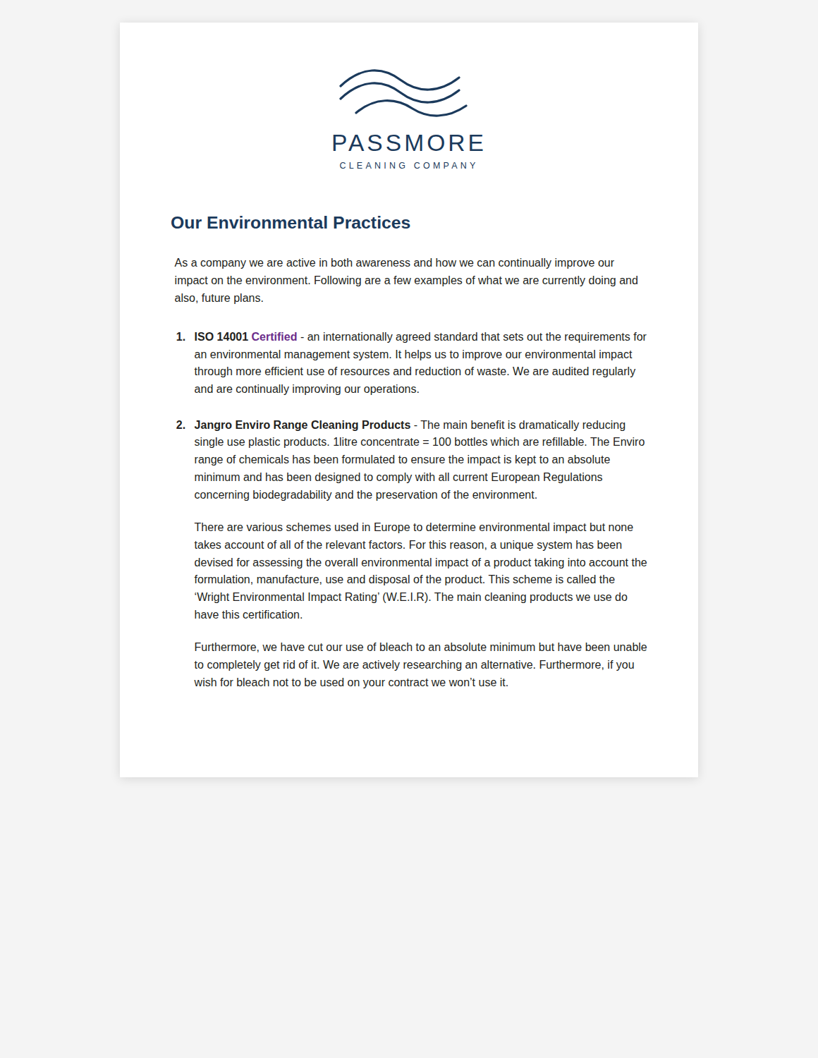PASSMORE
CLEANING COMPANY
Our Environmental Practices
As a company we are active in both awareness and how we can continually improve our impact on the environment. Following are a few examples of what we are currently doing and also, future plans.
ISO 14001 Certified - an internationally agreed standard that sets out the requirements for an environmental management system. It helps us to improve our environmental impact through more efficient use of resources and reduction of waste. We are audited regularly and are continually improving our operations.
Jangro Enviro Range Cleaning Products - The main benefit is dramatically reducing single use plastic products. 1litre concentrate = 100 bottles which are refillable. The Enviro range of chemicals has been formulated to ensure the impact is kept to an absolute minimum and has been designed to comply with all current European Regulations concerning biodegradability and the preservation of the environment.
There are various schemes used in Europe to determine environmental impact but none takes account of all of the relevant factors. For this reason, a unique system has been devised for assessing the overall environmental impact of a product taking into account the formulation, manufacture, use and disposal of the product. This scheme is called the ‘Wright Environmental Impact Rating’ (W.E.I.R). The main cleaning products we use do have this certification.
Furthermore, we have cut our use of bleach to an absolute minimum but have been unable to completely get rid of it. We are actively researching an alternative. Furthermore, if you wish for bleach not to be used on your contract we won’t use it.